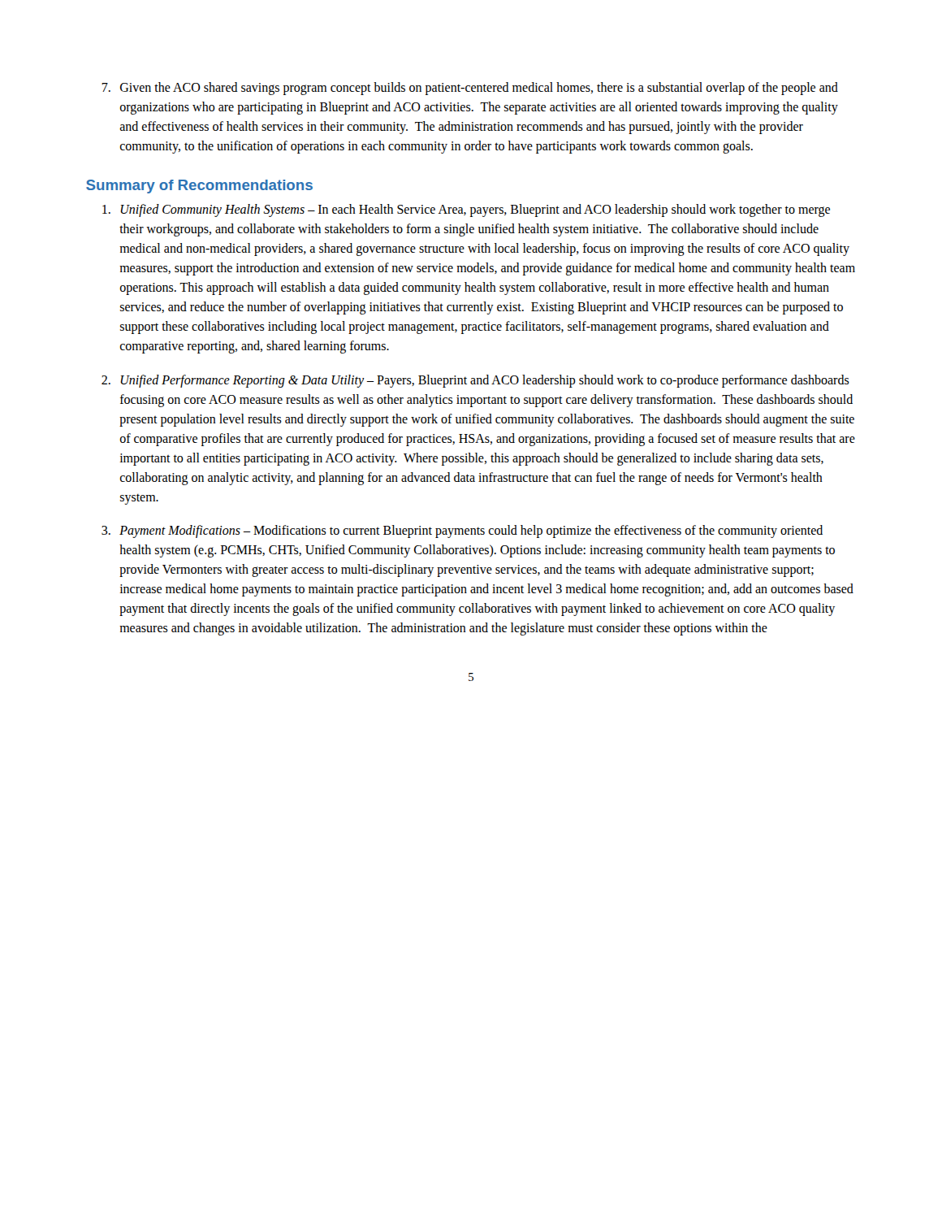Given the ACO shared savings program concept builds on patient-centered medical homes, there is a substantial overlap of the people and organizations who are participating in Blueprint and ACO activities. The separate activities are all oriented towards improving the quality and effectiveness of health services in their community. The administration recommends and has pursued, jointly with the provider community, to the unification of operations in each community in order to have participants work towards common goals.
Summary of Recommendations
Unified Community Health Systems – In each Health Service Area, payers, Blueprint and ACO leadership should work together to merge their workgroups, and collaborate with stakeholders to form a single unified health system initiative. The collaborative should include medical and non-medical providers, a shared governance structure with local leadership, focus on improving the results of core ACO quality measures, support the introduction and extension of new service models, and provide guidance for medical home and community health team operations. This approach will establish a data guided community health system collaborative, result in more effective health and human services, and reduce the number of overlapping initiatives that currently exist. Existing Blueprint and VHCIP resources can be purposed to support these collaboratives including local project management, practice facilitators, self-management programs, shared evaluation and comparative reporting, and, shared learning forums.
Unified Performance Reporting & Data Utility – Payers, Blueprint and ACO leadership should work to co-produce performance dashboards focusing on core ACO measure results as well as other analytics important to support care delivery transformation. These dashboards should present population level results and directly support the work of unified community collaboratives. The dashboards should augment the suite of comparative profiles that are currently produced for practices, HSAs, and organizations, providing a focused set of measure results that are important to all entities participating in ACO activity. Where possible, this approach should be generalized to include sharing data sets, collaborating on analytic activity, and planning for an advanced data infrastructure that can fuel the range of needs for Vermont's health system.
Payment Modifications – Modifications to current Blueprint payments could help optimize the effectiveness of the community oriented health system (e.g. PCMHs, CHTs, Unified Community Collaboratives). Options include: increasing community health team payments to provide Vermonters with greater access to multi-disciplinary preventive services, and the teams with adequate administrative support; increase medical home payments to maintain practice participation and incent level 3 medical home recognition; and, add an outcomes based payment that directly incents the goals of the unified community collaboratives with payment linked to achievement on core ACO quality measures and changes in avoidable utilization. The administration and the legislature must consider these options within the
5